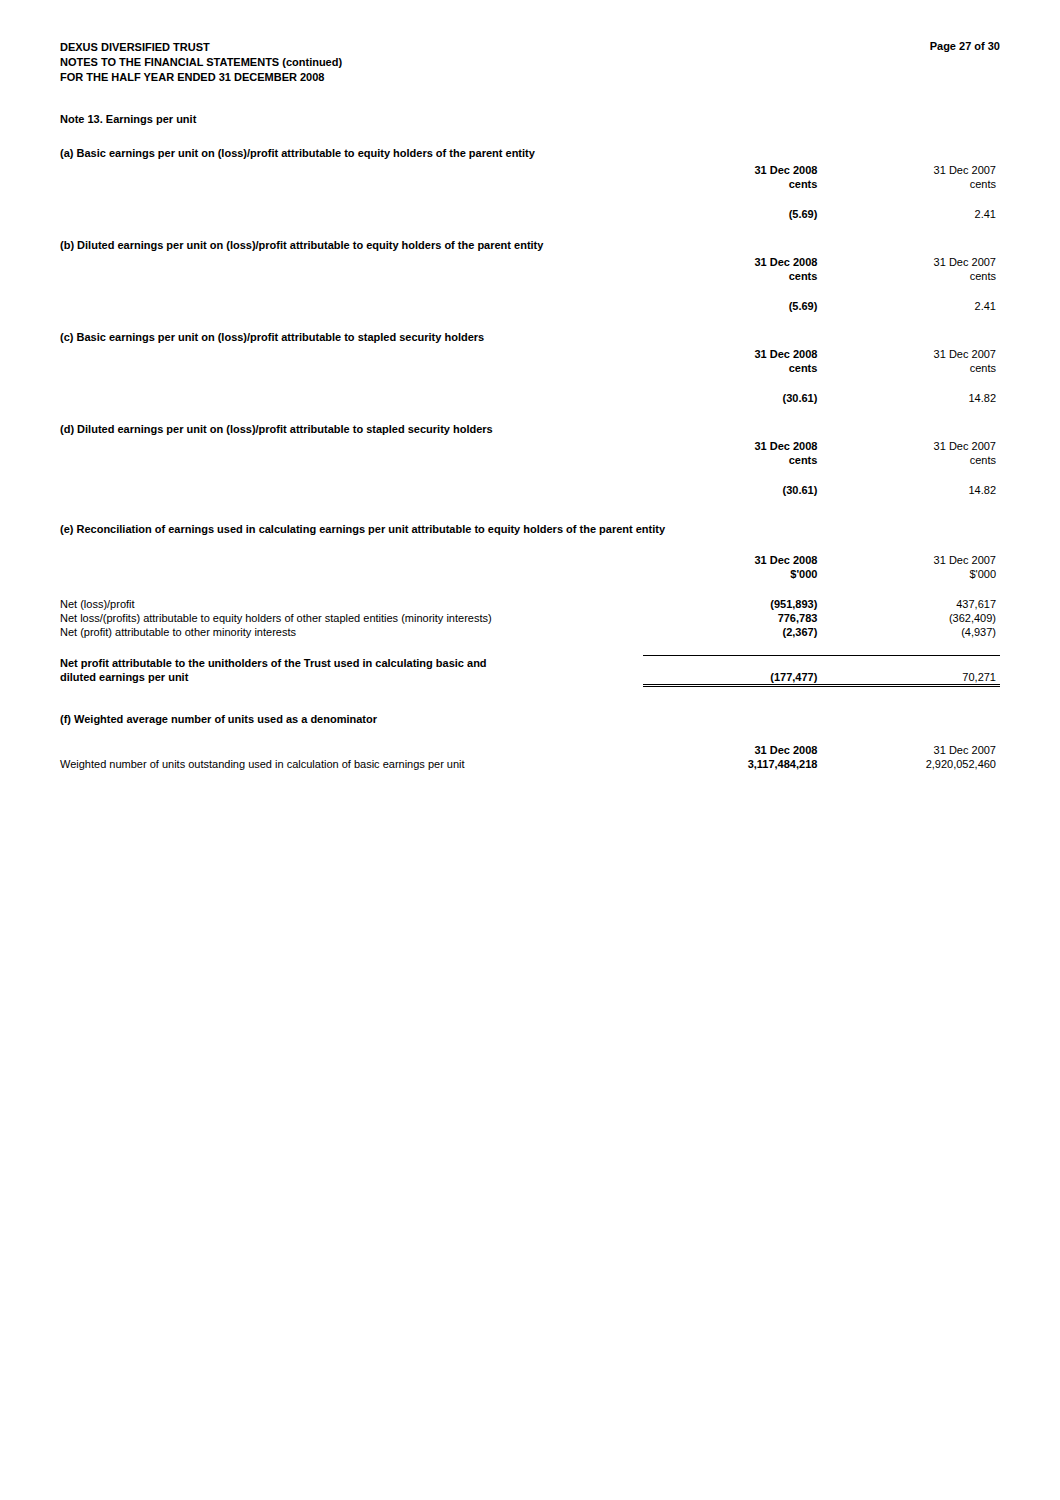DEXUS DIVERSIFIED TRUST
NOTES TO THE FINANCIAL STATEMENTS (continued)
FOR THE HALF YEAR ENDED 31 DECEMBER 2008
Page 27 of 30
Note 13. Earnings per unit
(a) Basic earnings per unit on (loss)/profit attributable to equity holders of the parent entity
| | 31 Dec 2008 | 31 Dec 2007 |
| | cents | cents |
| | (5.69) | 2.41 |
(b) Diluted earnings per unit on (loss)/profit attributable to equity holders of the parent entity
| | 31 Dec 2008 | 31 Dec 2007 |
| | cents | cents |
| | (5.69) | 2.41 |
(c) Basic earnings per unit on (loss)/profit attributable to stapled security holders
| | 31 Dec 2008 | 31 Dec 2007 |
| | cents | cents |
| | (30.61) | 14.82 |
(d) Diluted earnings per unit on (loss)/profit attributable to stapled security holders
| | 31 Dec 2008 | 31 Dec 2007 |
| | cents | cents |
| | (30.61) | 14.82 |
(e) Reconciliation of earnings used in calculating earnings per unit attributable to equity holders of the parent entity
| | 31 Dec 2008 | 31 Dec 2007 |
| | $'000 | $'000 |
| Net (loss)/profit | (951,893) | 437,617 |
| Net loss/(profits) attributable to equity holders of other stapled entities (minority interests) | 776,783 | (362,409) |
| Net (profit) attributable to other minority interests | (2,367) | (4,937) |
| Net profit attributable to the unitholders of the Trust used in calculating basic and diluted earnings per unit | (177,477) | 70,271 |
(f) Weighted average number of units used as a denominator
| | 31 Dec 2008 | 31 Dec 2007 |
| Weighted number of units outstanding used in calculation of basic earnings per unit | 3,117,484,218 | 2,920,052,460 |